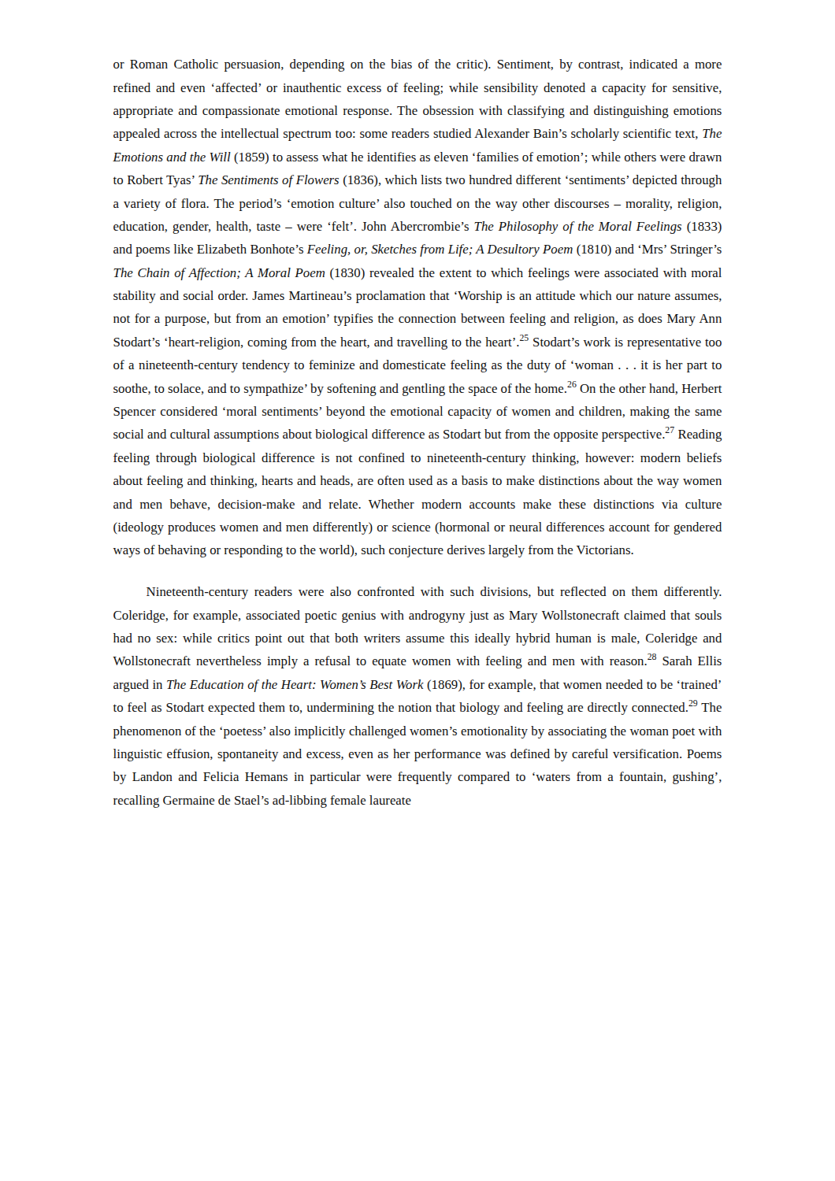or Roman Catholic persuasion, depending on the bias of the critic). Sentiment, by contrast, indicated a more refined and even ‘affected’ or inauthentic excess of feeling; while sensibility denoted a capacity for sensitive, appropriate and compassionate emotional response. The obsession with classifying and distinguishing emotions appealed across the intellectual spectrum too: some readers studied Alexander Bain’s scholarly scientific text, The Emotions and the Will (1859) to assess what he identifies as eleven ‘families of emotion’; while others were drawn to Robert Tyas’ The Sentiments of Flowers (1836), which lists two hundred different ‘sentiments’ depicted through a variety of flora. The period’s ‘emotion culture’ also touched on the way other discourses – morality, religion, education, gender, health, taste – were ‘felt’. John Abercrombie’s The Philosophy of the Moral Feelings (1833) and poems like Elizabeth Bonhote’s Feeling, or, Sketches from Life; A Desultory Poem (1810) and ‘Mrs’ Stringer’s The Chain of Affection; A Moral Poem (1830) revealed the extent to which feelings were associated with moral stability and social order. James Martineau’s proclamation that ‘Worship is an attitude which our nature assumes, not for a purpose, but from an emotion’ typifies the connection between feeling and religion, as does Mary Ann Stodart’s ‘heart-religion, coming from the heart, and travelling to the heart’.25 Stodart’s work is representative too of a nineteenth-century tendency to feminize and domesticate feeling as the duty of ‘woman . . . it is her part to soothe, to solace, and to sympathize’ by softening and gentling the space of the home.26 On the other hand, Herbert Spencer considered ‘moral sentiments’ beyond the emotional capacity of women and children, making the same social and cultural assumptions about biological difference as Stodart but from the opposite perspective.27 Reading feeling through biological difference is not confined to nineteenth-century thinking, however: modern beliefs about feeling and thinking, hearts and heads, are often used as a basis to make distinctions about the way women and men behave, decision-make and relate. Whether modern accounts make these distinctions via culture (ideology produces women and men differently) or science (hormonal or neural differences account for gendered ways of behaving or responding to the world), such conjecture derives largely from the Victorians.
Nineteenth-century readers were also confronted with such divisions, but reflected on them differently. Coleridge, for example, associated poetic genius with androgyny just as Mary Wollstonecraft claimed that souls had no sex: while critics point out that both writers assume this ideally hybrid human is male, Coleridge and Wollstonecraft nevertheless imply a refusal to equate women with feeling and men with reason.28 Sarah Ellis argued in The Education of the Heart: Women’s Best Work (1869), for example, that women needed to be ‘trained’ to feel as Stodart expected them to, undermining the notion that biology and feeling are directly connected.29 The phenomenon of the ‘poetess’ also implicitly challenged women’s emotionality by associating the woman poet with linguistic effusion, spontaneity and excess, even as her performance was defined by careful versification. Poems by Landon and Felicia Hemans in particular were frequently compared to ‘waters from a fountain, gushing’, recalling Germaine de Stael’s ad-libbing female laureate